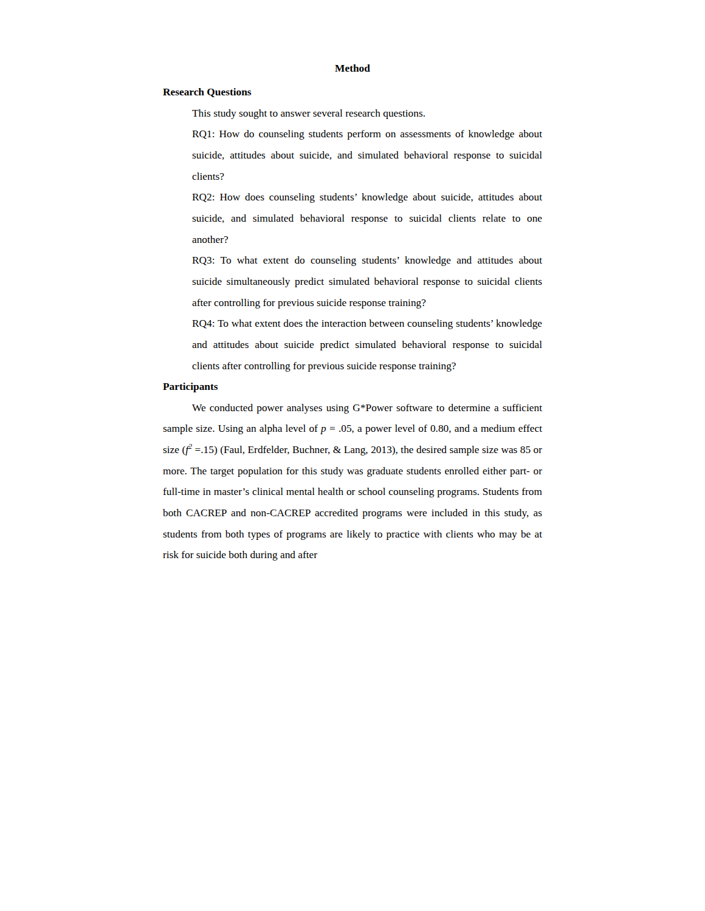Method
Research Questions
This study sought to answer several research questions.
RQ1: How do counseling students perform on assessments of knowledge about suicide, attitudes about suicide, and simulated behavioral response to suicidal clients?
RQ2: How does counseling students’ knowledge about suicide, attitudes about suicide, and simulated behavioral response to suicidal clients relate to one another?
RQ3: To what extent do counseling students’ knowledge and attitudes about suicide simultaneously predict simulated behavioral response to suicidal clients after controlling for previous suicide response training?
RQ4: To what extent does the interaction between counseling students’ knowledge and attitudes about suicide predict simulated behavioral response to suicidal clients after controlling for previous suicide response training?
Participants
We conducted power analyses using G*Power software to determine a sufficient sample size. Using an alpha level of p = .05, a power level of 0.80, and a medium effect size (f2 =.15) (Faul, Erdfelder, Buchner, & Lang, 2013), the desired sample size was 85 or more. The target population for this study was graduate students enrolled either part- or full-time in master’s clinical mental health or school counseling programs. Students from both CACREP and non-CACREP accredited programs were included in this study, as students from both types of programs are likely to practice with clients who may be at risk for suicide both during and after